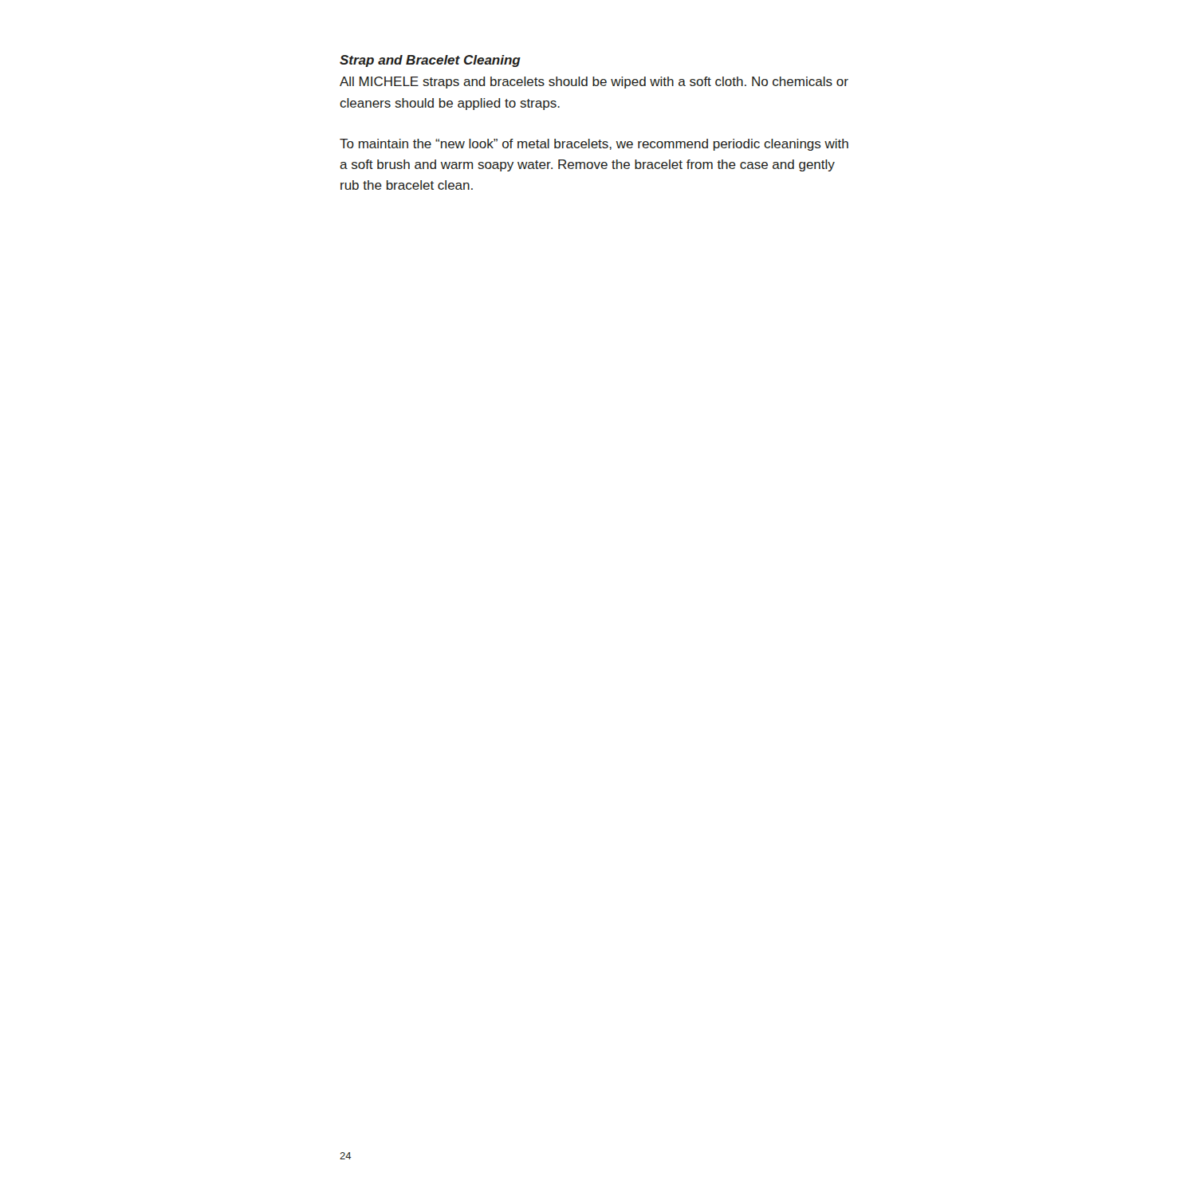Strap and Bracelet Cleaning
All MICHELE straps and bracelets should be wiped with a soft cloth. No chemicals or cleaners should be applied to straps.
To maintain the “new look” of metal bracelets, we recommend periodic cleanings with a soft brush and warm soapy water. Remove the bracelet from the case and gently rub the bracelet clean.
24